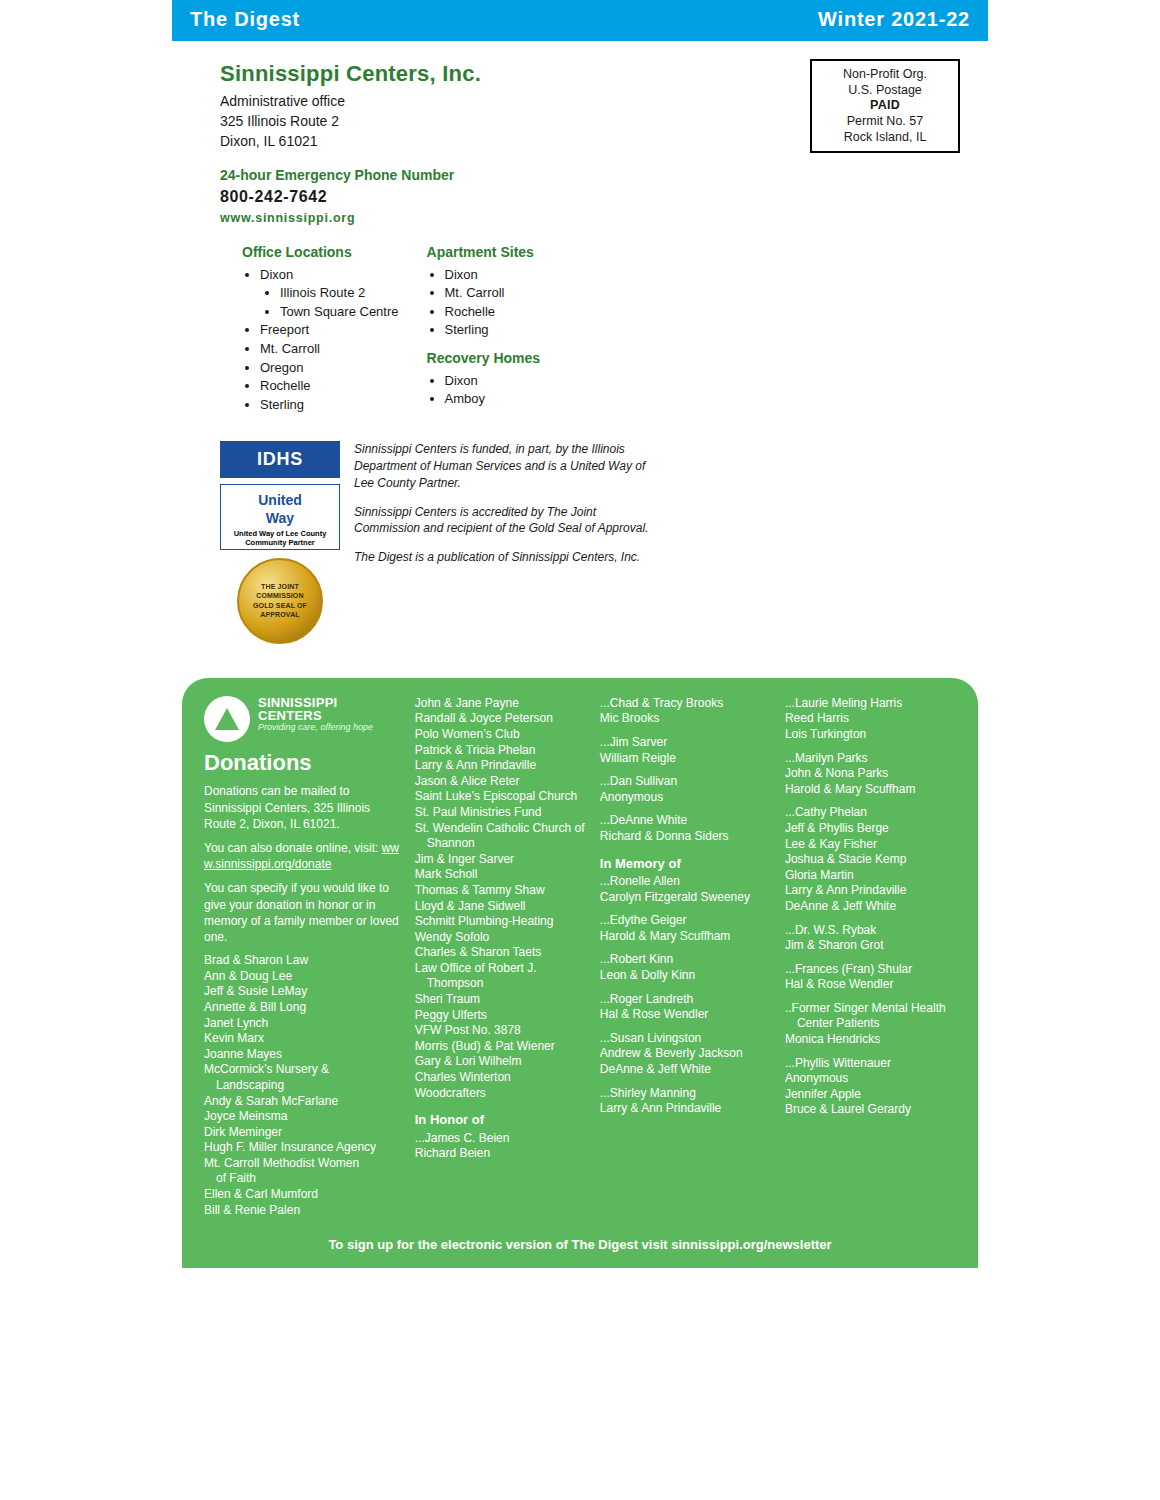The Digest
Winter 2021-22
Sinnissippi Centers, Inc.
Administrative office
325 Illinois Route 2
Dixon, IL 61021
24-hour Emergency Phone Number
800-242-7642
www.sinnissippi.org
Non-Profit Org.
U.S. Postage
PAID
Permit No. 57
Rock Island, IL
Office Locations
Dixon
Illinois Route 2
Town Square Centre
Freeport
Mt. Carroll
Oregon
Rochelle
Sterling
Apartment Sites
Dixon
Mt. Carroll
Rochelle
Sterling
Recovery Homes
Dixon
Amboy
IDHS
United
Way
United Way of Lee County
Community Partner
THE JOINT COMMISSION
GOLD SEAL OF APPROVAL
Sinnissippi Centers is funded, in part, by the Illinois Department of Human Services and is a United Way of Lee County Partner.
Sinnissippi Centers is accredited by The Joint Commission and recipient of the Gold Seal of Approval.
The Digest is a publication of Sinnissippi Centers, Inc.
SINNISSIPPI CENTERS
Providing care, offering hope
Donations
Donations can be mailed to Sinnissippi Centers, 325 Illinois Route 2, Dixon, IL 61021.
You can also donate online, visit: www.sinnissippi.org/donate
You can specify if you would like to give your donation in honor or in memory of a family member or loved one.
Brad & Sharon Law
Ann & Doug Lee
Jeff & Susie LeMay
Annette & Bill Long
Janet Lynch
Kevin Marx
Joanne Mayes
McCormick’s Nursery &
Landscaping
Andy & Sarah McFarlane
Joyce Meinsma
Dirk Meminger
Hugh F. Miller Insurance Agency
Mt. Carroll Methodist Women
of Faith
Ellen & Carl Mumford
Bill & Renie Palen
John & Jane Payne
Randall & Joyce Peterson
Polo Women’s Club
Patrick & Tricia Phelan
Larry & Ann Prindaville
Jason & Alice Reter
Saint Luke’s Episcopal Church
St. Paul Ministries Fund
St. Wendelin Catholic Church of
Shannon
Jim & Inger Sarver
Mark Scholl
Thomas & Tammy Shaw
Lloyd & Jane Sidwell
Schmitt Plumbing-Heating
Wendy Sofolo
Charles & Sharon Taets
Law Office of Robert J.
Thompson
Sheri Traum
Peggy Ulferts
VFW Post No. 3878
Morris (Bud) & Pat Wiener
Gary & Lori Wilhelm
Charles Winterton
Woodcrafters
In Honor of
...James C. Beien
Richard Beien
...Chad & Tracy Brooks
Mic Brooks
...Jim Sarver
William Reigle
...Dan Sullivan
Anonymous
...DeAnne White
Richard & Donna Siders
In Memory of
...Ronelle Allen
Carolyn Fitzgerald Sweeney
...Edythe Geiger
Harold & Mary Scuffham
...Robert Kinn
Leon & Dolly Kinn
...Roger Landreth
Hal & Rose Wendler
...Susan Livingston
Andrew & Beverly Jackson
DeAnne & Jeff White
...Shirley Manning
Larry & Ann Prindaville
...Laurie Meling Harris
Reed Harris
Lois Turkington
...Marilyn Parks
John & Nona Parks
Harold & Mary Scuffham
...Cathy Phelan
Jeff & Phyllis Berge
Lee & Kay Fisher
Joshua & Stacie Kemp
Gloria Martin
Larry & Ann Prindaville
DeAnne & Jeff White
...Dr. W.S. Rybak
Jim & Sharon Grot
...Frances (Fran) Shular
Hal & Rose Wendler
..Former Singer Mental Health
Center Patients
Monica Hendricks
...Phyllis Wittenauer
Anonymous
Jennifer Apple
Bruce & Laurel Gerardy
To sign up for the electronic version of The Digest visit sinnissippi.org/newsletter